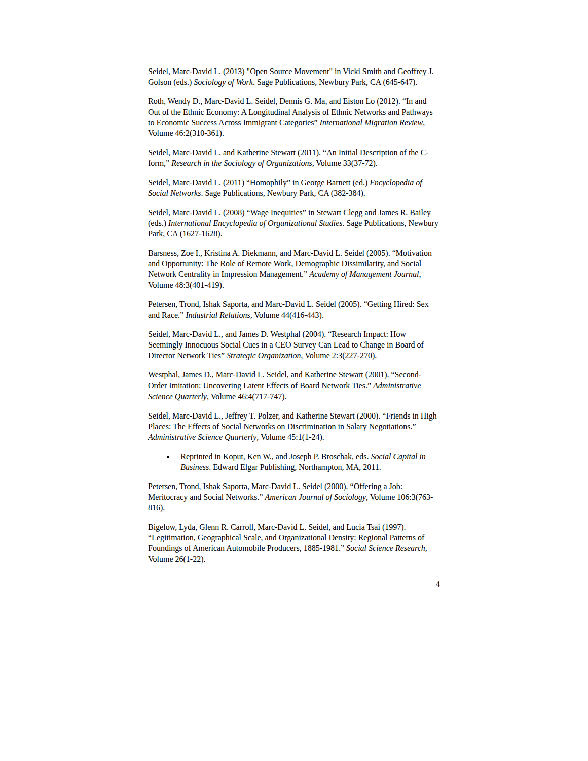Seidel, Marc-David L. (2013) "Open Source Movement" in Vicki Smith and Geoffrey J. Golson (eds.) Sociology of Work. Sage Publications, Newbury Park, CA (645-647).
Roth, Wendy D., Marc-David L. Seidel, Dennis G. Ma, and Eiston Lo (2012). “In and Out of the Ethnic Economy: A Longitudinal Analysis of Ethnic Networks and Pathways to Economic Success Across Immigrant Categories” International Migration Review, Volume 46:2(310-361).
Seidel, Marc-David L. and Katherine Stewart (2011). “An Initial Description of the C-form,” Research in the Sociology of Organizations, Volume 33(37-72).
Seidel, Marc-David L. (2011) “Homophily” in George Barnett (ed.) Encyclopedia of Social Networks. Sage Publications, Newbury Park, CA (382-384).
Seidel, Marc-David L. (2008) “Wage Inequities” in Stewart Clegg and James R. Bailey (eds.) International Encyclopedia of Organizational Studies. Sage Publications, Newbury Park, CA (1627-1628).
Barsness, Zoe I., Kristina A. Diekmann, and Marc-David L. Seidel (2005). “Motivation and Opportunity: The Role of Remote Work, Demographic Dissimilarity, and Social Network Centrality in Impression Management.” Academy of Management Journal, Volume 48:3(401-419).
Petersen, Trond, Ishak Saporta, and Marc-David L. Seidel (2005). “Getting Hired: Sex and Race.” Industrial Relations, Volume 44(416-443).
Seidel, Marc-David L., and James D. Westphal (2004). “Research Impact: How Seemingly Innocuous Social Cues in a CEO Survey Can Lead to Change in Board of Director Network Ties” Strategic Organization, Volume 2:3(227-270).
Westphal, James D., Marc-David L. Seidel, and Katherine Stewart (2001). “Second-Order Imitation: Uncovering Latent Effects of Board Network Ties.” Administrative Science Quarterly, Volume 46:4(717-747).
Seidel, Marc-David L., Jeffrey T. Polzer, and Katherine Stewart (2000). “Friends in High Places: The Effects of Social Networks on Discrimination in Salary Negotiations.” Administrative Science Quarterly, Volume 45:1(1-24).
Reprinted in Koput, Ken W., and Joseph P. Broschak, eds. Social Capital in Business. Edward Elgar Publishing, Northampton, MA, 2011.
Petersen, Trond, Ishak Saporta, Marc-David L. Seidel (2000). “Offering a Job: Meritocracy and Social Networks.” American Journal of Sociology, Volume 106:3(763-816).
Bigelow, Lyda, Glenn R. Carroll, Marc-David L. Seidel, and Lucia Tsai (1997). “Legitimation, Geographical Scale, and Organizational Density: Regional Patterns of Foundings of American Automobile Producers, 1885-1981.” Social Science Research, Volume 26(1-22).
4